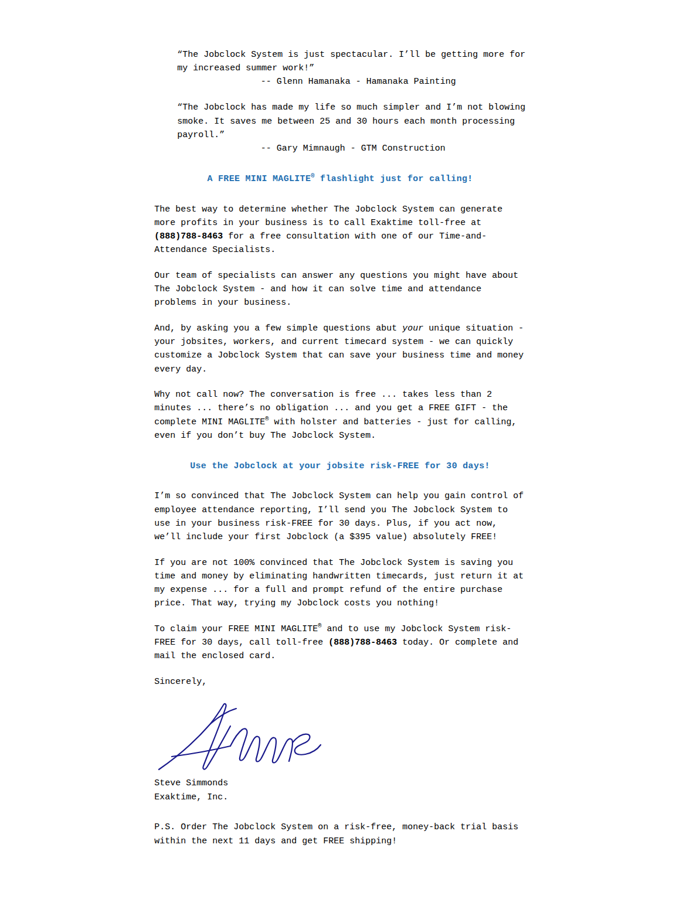“The Jobclock System is just spectacular. I’ll be getting more for my increased summer work!”
-- Glenn Hamanaka - Hamanaka Painting
“The Jobclock has made my life so much simpler and I’m not blowing smoke. It saves me between 25 and 30 hours each month processing payroll.”
-- Gary Mimnaugh - GTM Construction
A FREE MINI MAGLITE® flashlight just for calling!
The best way to determine whether The Jobclock System can generate more profits in your business is to call Exaktime toll-free at (888)788-8463 for a free consultation with one of our Time-and-Attendance Specialists.
Our team of specialists can answer any questions you might have about The Jobclock System - and how it can solve time and attendance problems in your business.
And, by asking you a few simple questions abut your unique situation - your jobsites, workers, and current timecard system - we can quickly customize a Jobclock System that can save your business time and money every day.
Why not call now? The conversation is free ... takes less than 2 minutes ... there’s no obligation ... and you get a FREE GIFT - the complete MINI MAGLITE® with holster and batteries - just for calling, even if you don’t buy The Jobclock System.
Use the Jobclock at your jobsite risk-FREE for 30 days!
I’m so convinced that The Jobclock System can help you gain control of employee attendance reporting, I’ll send you The Jobclock System to use in your business risk-FREE for 30 days. Plus, if you act now, we’ll include your first Jobclock (a $395 value) absolutely FREE!
If you are not 100% convinced that The Jobclock System is saving you time and money by eliminating handwritten timecards, just return it at my expense ... for a full and prompt refund of the entire purchase price. That way, trying my Jobclock costs you nothing!
To claim your FREE MINI MAGLITE® and to use my Jobclock System risk-FREE for 30 days, call toll-free (888)788-8463 today. Or complete and mail the enclosed card.
Sincerely,
Steve Simmonds
Exaktime, Inc.
P.S. Order The Jobclock System on a risk-free, money-back trial basis within the next 11 days and get FREE shipping!